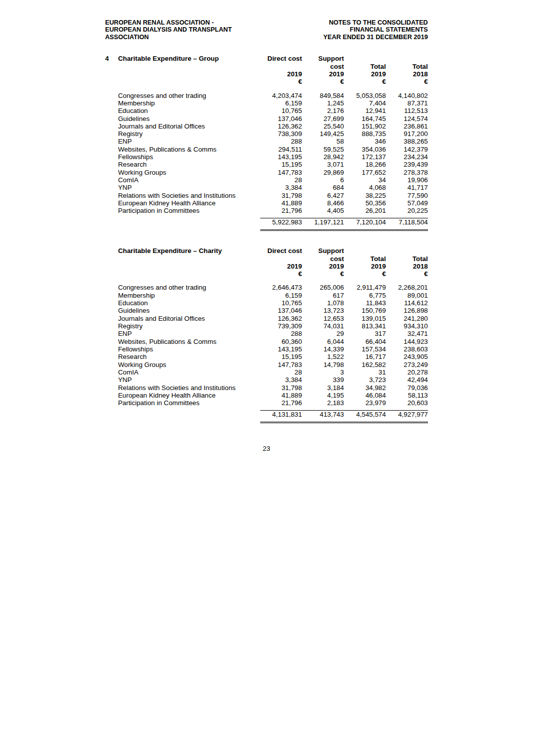EUROPEAN RENAL ASSOCIATION -
EUROPEAN DIALYSIS AND TRANSPLANT
ASSOCIATION
NOTES TO THE CONSOLIDATED
FINANCIAL STATEMENTS
YEAR ENDED 31 DECEMBER 2019
| 4 | Charitable Expenditure – Group | Direct cost | Support | | |
| | | | cost | Total | Total |
| | | 2019 | 2019 | 2019 | 2018 |
| | | € | € | € | € |
| | Congresses and other trading | 4,203,474 | 849,584 | 5,053,058 | 4,140,802 |
| | Membership | 6,159 | 1,245 | 7,404 | 87,371 |
| | Education | 10,765 | 2,176 | 12,941 | 112,513 |
| | Guidelines | 137,046 | 27,699 | 164,745 | 124,574 |
| | Journals and Editorial Offices | 126,362 | 25,540 | 151,902 | 236,861 |
| | Registry | 738,309 | 149,425 | 888,735 | 917,200 |
| | ENP | 288 | 58 | 346 | 388,265 |
| | Websites, Publications & Comms | 294,511 | 59,525 | 354,036 | 142,379 |
| | Fellowships | 143,195 | 28,942 | 172,137 | 234,234 |
| | Research | 15,195 | 3,071 | 18,266 | 239,439 |
| | Working Groups | 147,783 | 29,869 | 177,652 | 278,378 |
| | ComIA | 28 | 6 | 34 | 19,906 |
| | YNP | 3,384 | 684 | 4,068 | 41,717 |
| | Relations with Societies and Institutions | 31,798 | 6,427 | 38,225 | 77,590 |
| | European Kidney Health Alliance | 41,889 | 8,466 | 50,356 | 57,049 |
| | Participation in Committees | 21,796 | 4,405 | 26,201 | 20,225 |
| | | 5,922,983 | 1,197,121 | 7,120,104 | 7,118,504 |
| | Charitable Expenditure – Charity | Direct cost | Support | | |
| | | | cost | Total | Total |
| | | 2019 | 2019 | 2019 | 2018 |
| | | € | € | € | € |
| | Congresses and other trading | 2,646,473 | 265,006 | 2,911,479 | 2,268,201 |
| | Membership | 6,159 | 617 | 6,775 | 89,001 |
| | Education | 10,765 | 1,078 | 11,843 | 114,612 |
| | Guidelines | 137,046 | 13,723 | 150,769 | 126,898 |
| | Journals and Editorial Offices | 126,362 | 12,653 | 139,015 | 241,280 |
| | Registry | 739,309 | 74,031 | 813,341 | 934,310 |
| | ENP | 288 | 29 | 317 | 32,471 |
| | Websites, Publications & Comms | 60,360 | 6,044 | 66,404 | 144,923 |
| | Fellowships | 143,195 | 14,339 | 157,534 | 238,603 |
| | Research | 15,195 | 1,522 | 16,717 | 243,905 |
| | Working Groups | 147,783 | 14,798 | 162,582 | 273,249 |
| | ComIA | 28 | 3 | 31 | 20,278 |
| | YNP | 3,384 | 339 | 3,723 | 42,494 |
| | Relations with Societies and Institutions | 31,798 | 3,184 | 34,982 | 79,036 |
| | European Kidney Health Alliance | 41,889 | 4,195 | 46,084 | 58,113 |
| | Participation in Committees | 21,796 | 2,183 | 23,979 | 20,603 |
| | | 4,131,831 | 413,743 | 4,545,574 | 4,927,977 |
23